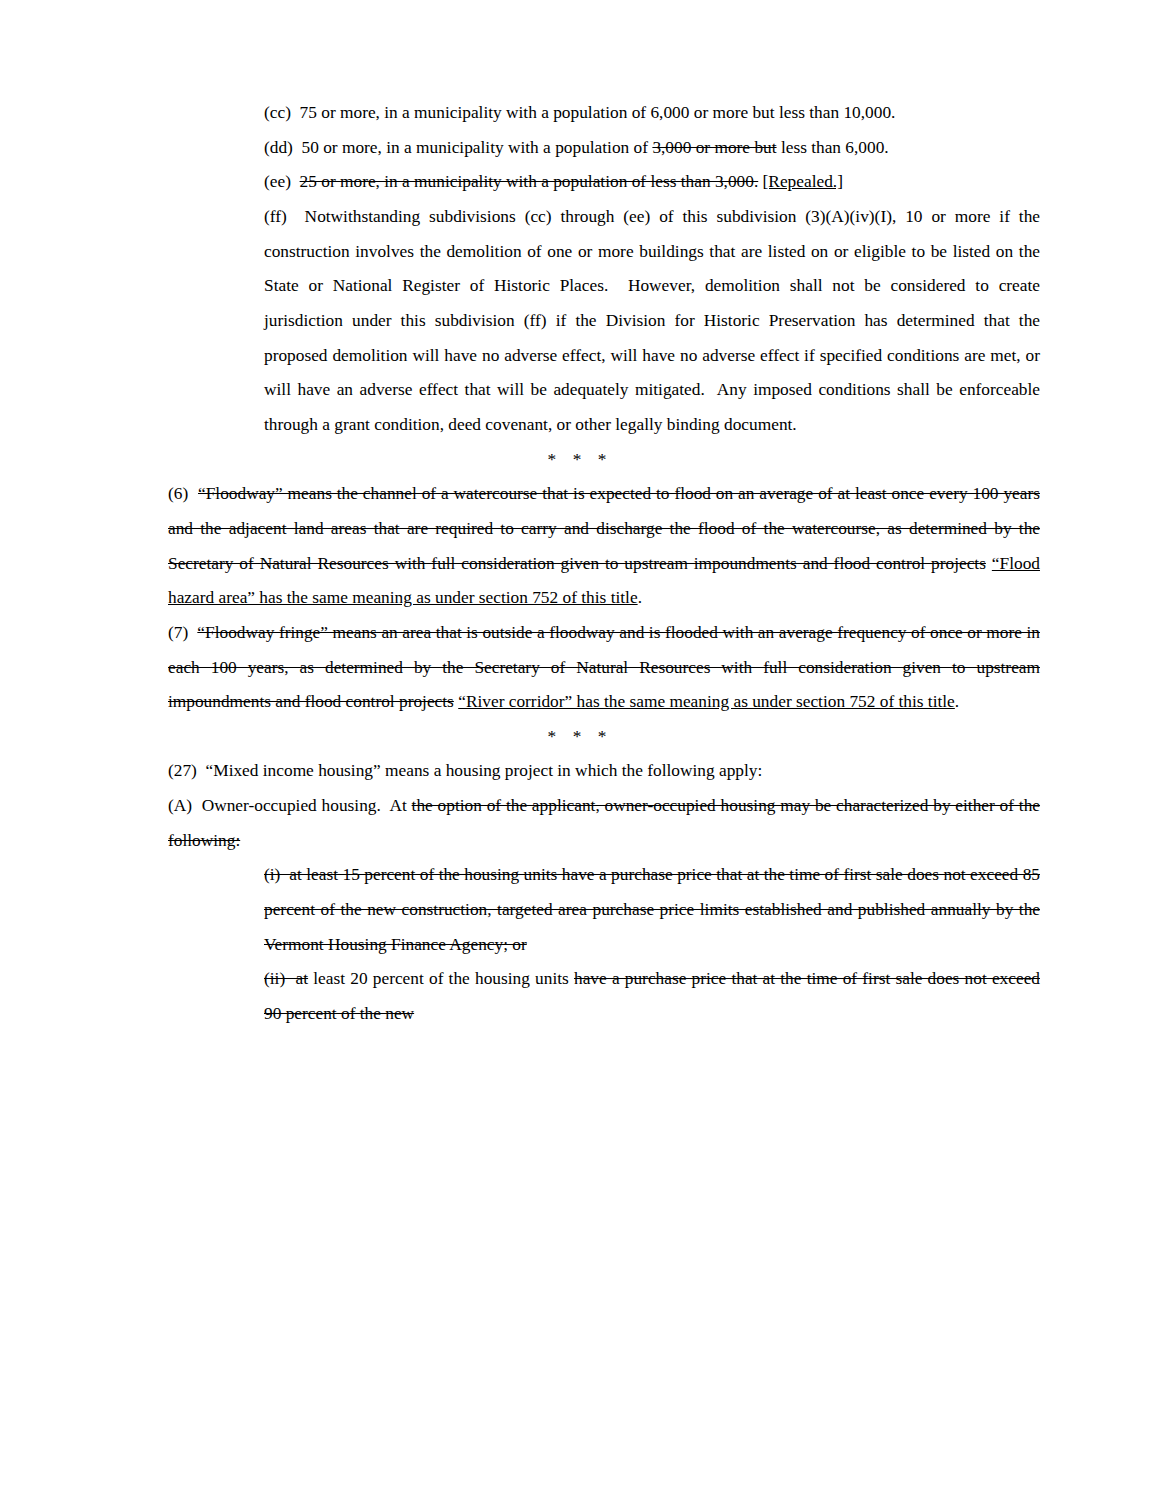(cc) 75 or more, in a municipality with a population of 6,000 or more but less than 10,000.
(dd) 50 or more, in a municipality with a population of 3,000 or more but less than 6,000.
(ee) 25 or more, in a municipality with a population of less than 3,000. [Repealed.]
(ff) Notwithstanding subdivisions (cc) through (ee) of this subdivision (3)(A)(iv)(I), 10 or more if the construction involves the demolition of one or more buildings that are listed on or eligible to be listed on the State or National Register of Historic Places. However, demolition shall not be considered to create jurisdiction under this subdivision (ff) if the Division for Historic Preservation has determined that the proposed demolition will have no adverse effect, will have no adverse effect if specified conditions are met, or will have an adverse effect that will be adequately mitigated. Any imposed conditions shall be enforceable through a grant condition, deed covenant, or other legally binding document.
* * *
(6) “Floodway” means the channel of a watercourse that is expected to flood on an average of at least once every 100 years and the adjacent land areas that are required to carry and discharge the flood of the watercourse, as determined by the Secretary of Natural Resources with full consideration given to upstream impoundments and flood control projects “Flood hazard area” has the same meaning as under section 752 of this title.
(7) “Floodway fringe” means an area that is outside a floodway and is flooded with an average frequency of once or more in each 100 years, as determined by the Secretary of Natural Resources with full consideration given to upstream impoundments and flood control projects “River corridor” has the same meaning as under section 752 of this title.
* * *
(27) “Mixed income housing” means a housing project in which the following apply:
(A) Owner-occupied housing. At the option of the applicant, owner-occupied housing may be characterized by either of the following:
(i) at least 15 percent of the housing units have a purchase price that at the time of first sale does not exceed 85 percent of the new construction, targeted area purchase price limits established and published annually by the Vermont Housing Finance Agency; or
(ii) at least 20 percent of the housing units have a purchase price that at the time of first sale does not exceed 90 percent of the new